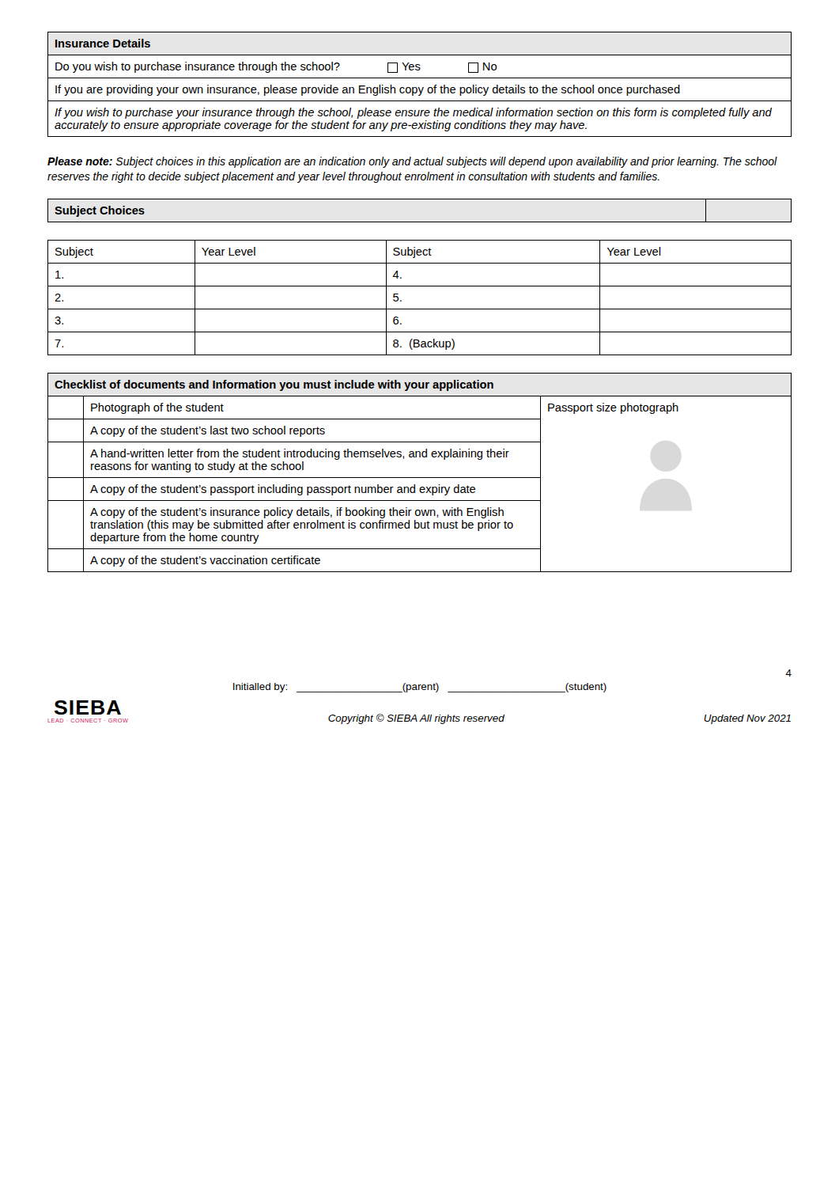| Insurance Details |
| Do you wish to purchase insurance through the school? Yes No |
| If you are providing your own insurance, please provide an English copy of the policy details to the school once purchased |
| If you wish to purchase your insurance through the school, please ensure the medical information section on this form is completed fully and accurately to ensure appropriate coverage for the student for any pre-existing conditions they may have. |
Please note: Subject choices in this application are an indication only and actual subjects will depend upon availability and prior learning. The school reserves the right to decide subject placement and year level throughout enrolment in consultation with students and families.
| Subject Choices | |
| Subject | Year Level | Subject | Year Level |
| --- | --- | --- | --- |
| 1. | | 4. | |
| 2. | | 5. | |
| 3. | | 6. | |
| 7. | | 8. (Backup) | |
| Checklist of documents and Information you must include with your application |
| | Photograph of the student | Passport size photograph |
| | A copy of the student’s last two school reports |
| | A hand-written letter from the student introducing themselves, and explaining their reasons for wanting to study at the school |
| | A copy of the student’s passport including passport number and expiry date |
| | A copy of the student’s insurance policy details, if booking their own, with English translation (this may be submitted after enrolment is confirmed but must be prior to departure from the home country |
| | A copy of the student’s vaccination certificate |
4
Initialled by: __________________(parent) ____________________(student)
SIEBA
LEAD · CONNECT · GROW
Copyright © SIEBA All rights reserved
Updated Nov 2021